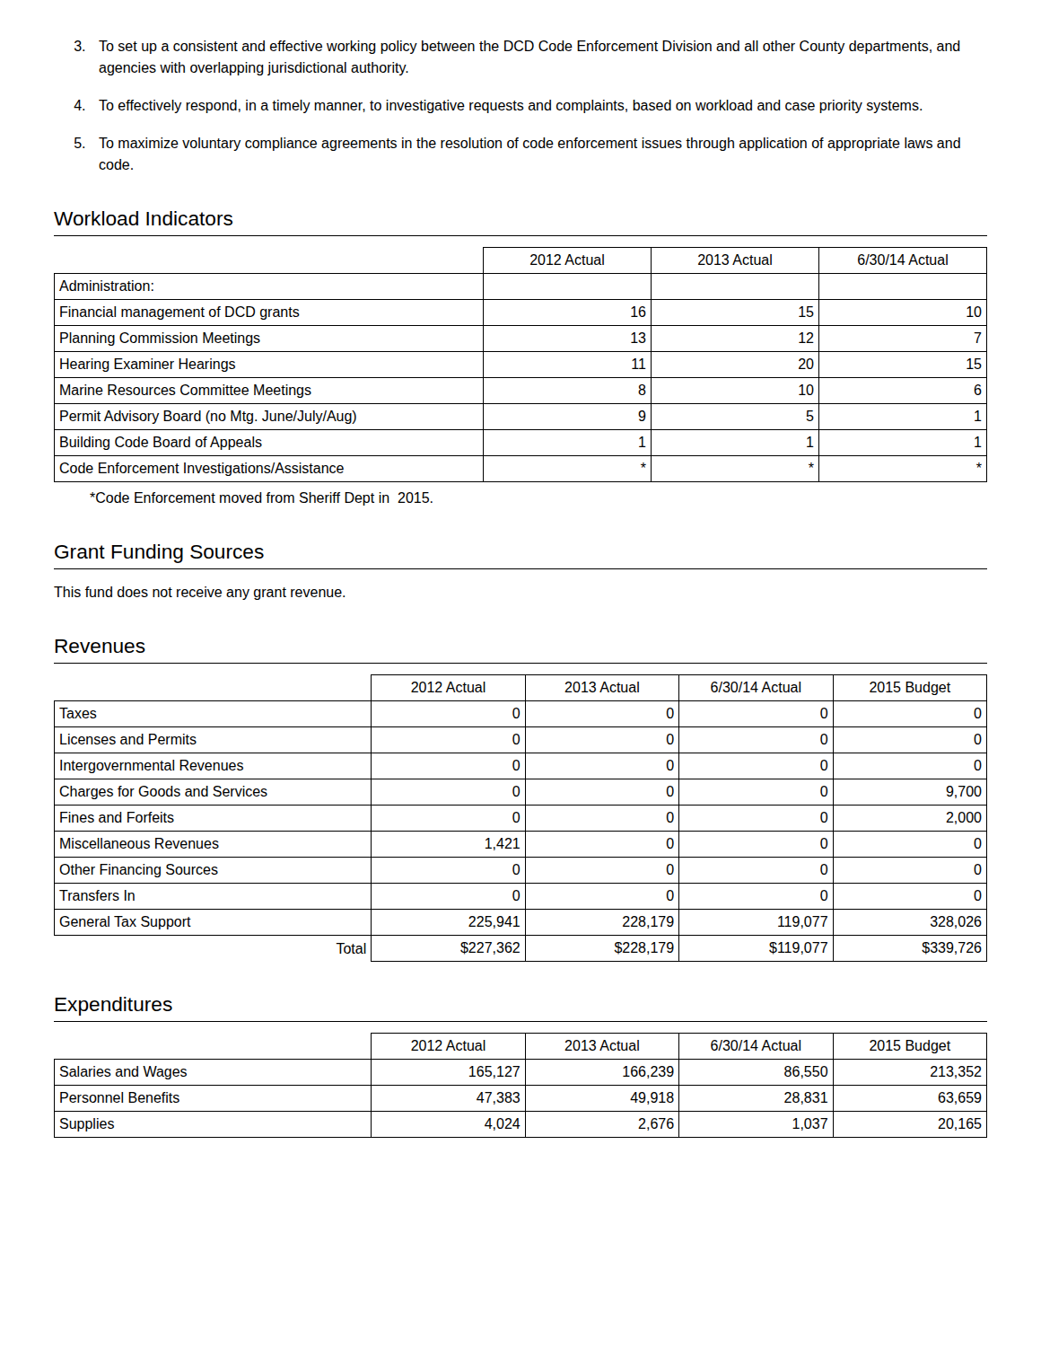To set up a consistent and effective working policy between the DCD Code Enforcement Division and all other County departments, and agencies with overlapping jurisdictional authority.
To effectively respond, in a timely manner, to investigative requests and complaints, based on workload and case priority systems.
To maximize voluntary compliance agreements in the resolution of code enforcement issues through application of appropriate laws and code.
Workload Indicators
| | 2012 Actual | 2013 Actual | 6/30/14 Actual |
| Administration: | | | |
| Financial management of DCD grants | 16 | 15 | 10 |
| Planning Commission Meetings | 13 | 12 | 7 |
| Hearing Examiner Hearings | 11 | 20 | 15 |
| Marine Resources Committee Meetings | 8 | 10 | 6 |
| Permit Advisory Board (no Mtg. June/July/Aug) | 9 | 5 | 1 |
| Building Code Board of Appeals | 1 | 1 | 1 |
| Code Enforcement Investigations/Assistance | * | * | * |
*Code Enforcement moved from Sheriff Dept in 2015.
Grant Funding Sources
This fund does not receive any grant revenue.
Revenues
| | 2012 Actual | 2013 Actual | 6/30/14 Actual | 2015 Budget |
| Taxes | 0 | 0 | 0 | 0 |
| Licenses and Permits | 0 | 0 | 0 | 0 |
| Intergovernmental Revenues | 0 | 0 | 0 | 0 |
| Charges for Goods and Services | 0 | 0 | 0 | 9,700 |
| Fines and Forfeits | 0 | 0 | 0 | 2,000 |
| Miscellaneous Revenues | 1,421 | 0 | 0 | 0 |
| Other Financing Sources | 0 | 0 | 0 | 0 |
| Transfers In | 0 | 0 | 0 | 0 |
| General Tax Support | 225,941 | 228,179 | 119,077 | 328,026 |
| Total | $227,362 | $228,179 | $119,077 | $339,726 |
Expenditures
| | 2012 Actual | 2013 Actual | 6/30/14 Actual | 2015 Budget |
| Salaries and Wages | 165,127 | 166,239 | 86,550 | 213,352 |
| Personnel Benefits | 47,383 | 49,918 | 28,831 | 63,659 |
| Supplies | 4,024 | 2,676 | 1,037 | 20,165 |